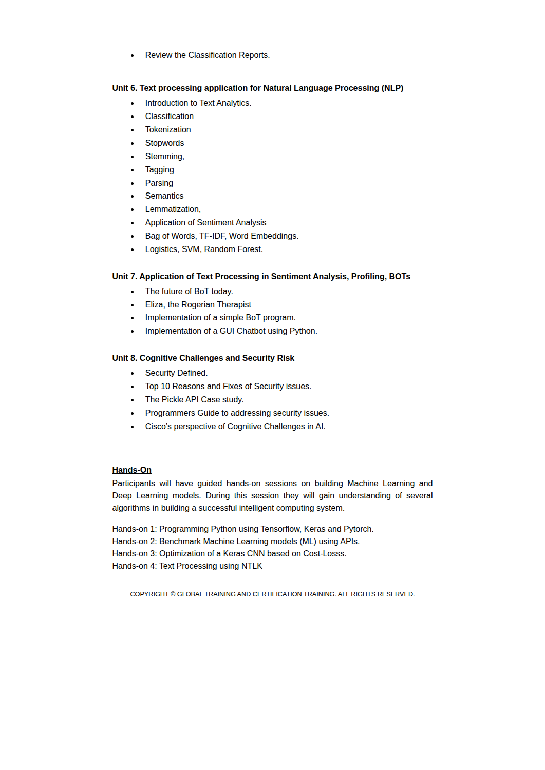Review the Classification Reports.
Unit 6. Text processing application for Natural Language Processing (NLP)
Introduction to Text Analytics.
Classification
Tokenization
Stopwords
Stemming,
Tagging
Parsing
Semantics
Lemmatization,
Application of Sentiment Analysis
Bag of Words, TF-IDF, Word Embeddings.
Logistics, SVM, Random Forest.
Unit 7. Application of Text Processing in Sentiment Analysis, Profiling, BOTs
The future of BoT today.
Eliza, the Rogerian Therapist
Implementation of a simple BoT program.
Implementation of a GUI Chatbot using Python.
Unit 8. Cognitive Challenges and Security Risk
Security Defined.
Top 10 Reasons and Fixes of Security issues.
The Pickle API Case study.
Programmers Guide to addressing security issues.
Cisco’s perspective of Cognitive Challenges in AI.
Hands-On
Participants will have guided hands-on sessions on building Machine Learning and Deep Learning models. During this session they will gain understanding of several algorithms in building a successful intelligent computing system.
Hands-on 1: Programming Python using Tensorflow, Keras and Pytorch.
Hands-on 2: Benchmark Machine Learning models (ML) using APIs.
Hands-on 3: Optimization of a Keras CNN based on Cost-Losss.
Hands-on 4: Text Processing using NTLK
COPYRIGHT © GLOBAL TRAINING AND CERTIFICATION TRAINING. ALL RIGHTS RESERVED.